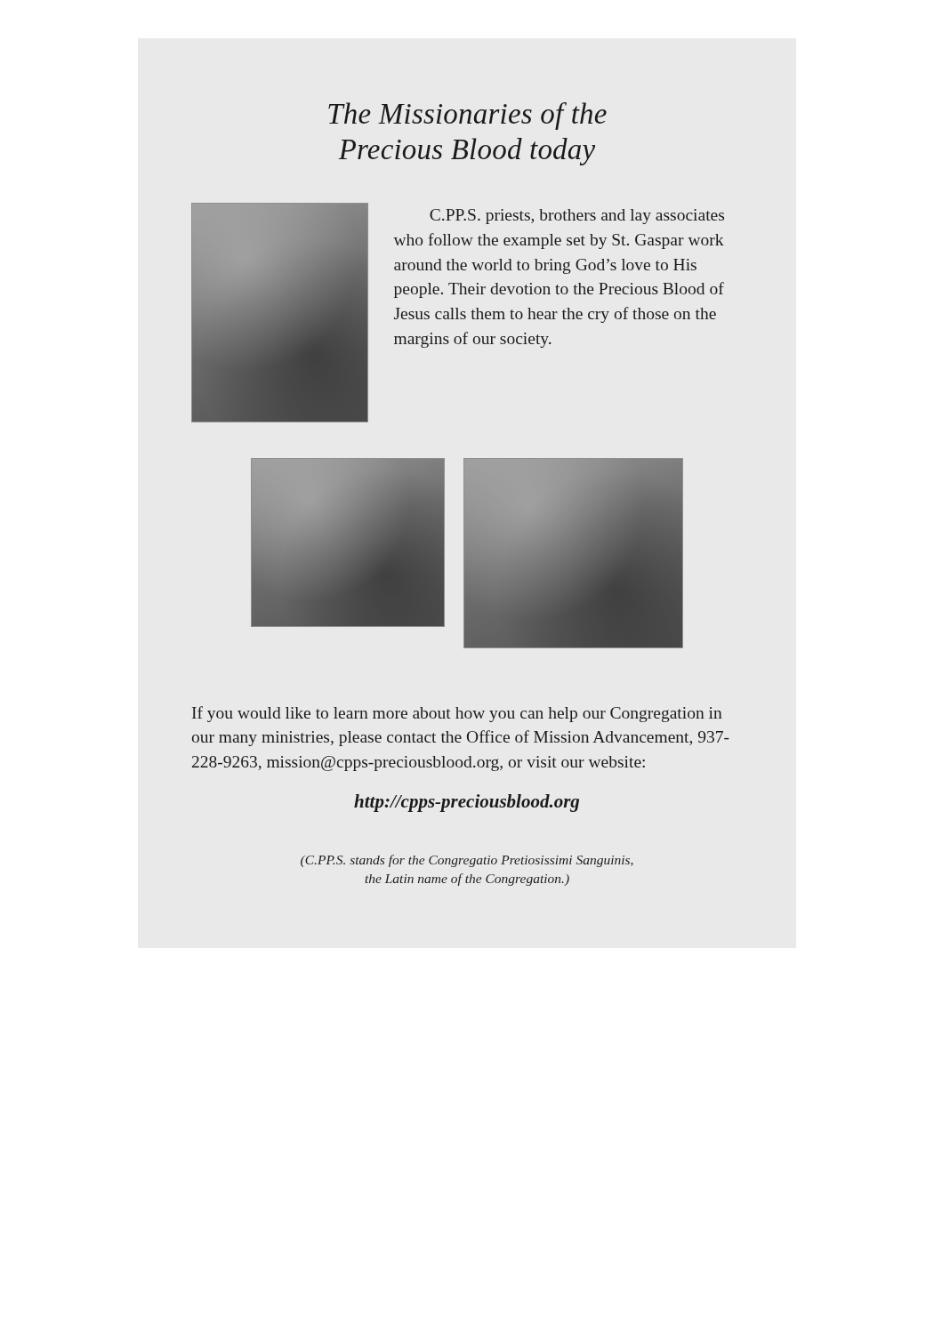The Missionaries of the
Precious Blood today
C.PP.S. priests, brothers and lay associates who follow the example set by St. Gaspar work around the world to bring God’s love to His people. Their devotion to the Precious Blood of Jesus calls them to hear the cry of those on the margins of our society.
If you would like to learn more about how you can help our Congregation in our many ministries, please contact the Office of Mission Advancement, 937-228-9263, mission@cpps-preciousblood.org, or visit our website:
http://cpps-preciousblood.org
(C.PP.S. stands for the Congregatio Pretiosissimi Sanguinis,
the Latin name of the Congregation.)